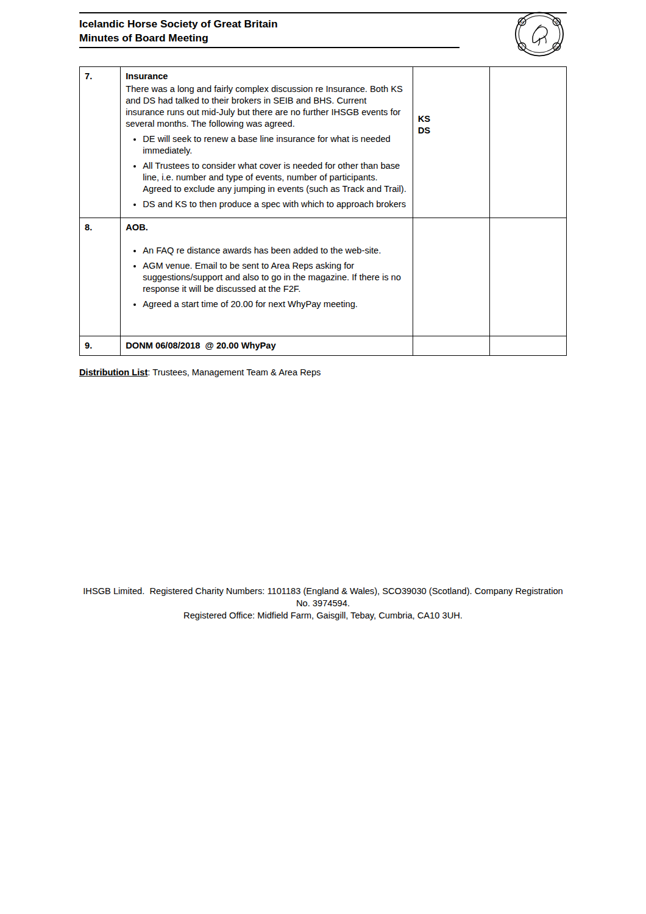H S I GB
Icelandic Horse Society of Great Britain
Minutes of Board Meeting
| 7. | Insurance There was a long and fairly complex discussion re Insurance. Both KS and DS had talked to their brokers in SEIB and BHS. Current insurance runs out mid-July but there are no further IHSGB events for several months. The following was agreed. DE will seek to renew a base line insurance for what is needed immediately. All Trustees to consider what cover is needed for other than base line, i.e. number and type of events, number of participants. Agreed to exclude any jumping in events (such as Track and Trail). DS and KS to then produce a spec with which to approach brokers | KS DS | |
| 8. | AOB. An FAQ re distance awards has been added to the web-site. AGM venue. Email to be sent to Area Reps asking for suggestions/support and also to go in the magazine. If there is no response it will be discussed at the F2F. Agreed a start time of 20.00 for next WhyPay meeting. | | |
| 9. | DONM 06/08/2018 @ 20.00 WhyPay | | |
Distribution List: Trustees, Management Team & Area Reps
IHSGB Limited. Registered Charity Numbers: 1101183 (England & Wales), SCO39030 (Scotland). Company Registration No. 3974594.
Registered Office: Midfield Farm, Gaisgill, Tebay, Cumbria, CA10 3UH.